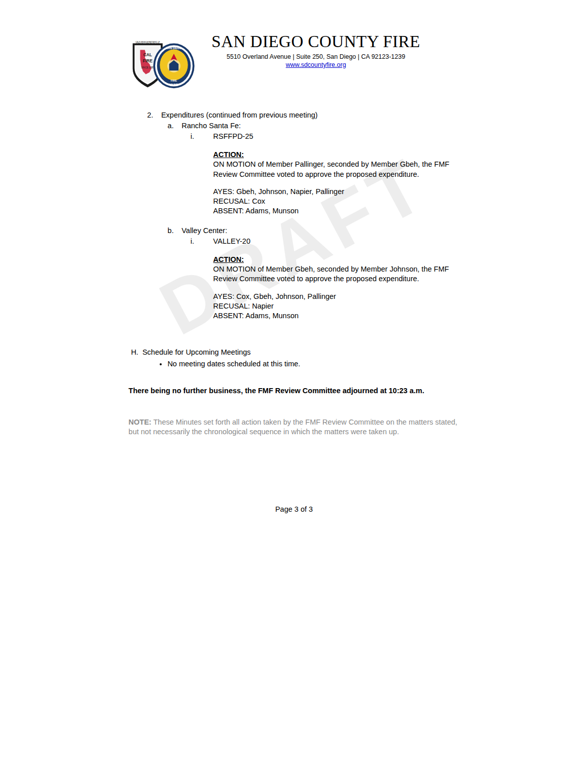DRAFT
CAL FIRE SINCE 1885 CALIFORNIA DEPARTMENT OF FORESTRY & FIRE PROTECTION SAN DIEGO FIRE COUNTY
SAN DIEGO COUNTY FIRE
5510 Overland Avenue | Suite 250, San Diego | CA 92123-1239
www.sdcountyfire.org
Expenditures (continued from previous meeting)
Rancho Santa Fe:
RSFFPD-25
ACTION:
ON MOTION of Member Pallinger, seconded by Member Gbeh, the FMF Review Committee voted to approve the proposed expenditure.
AYES: Gbeh, Johnson, Napier, Pallinger
RECUSAL: Cox
ABSENT: Adams, Munson
Valley Center:
VALLEY-20
ACTION:
ON MOTION of Member Gbeh, seconded by Member Johnson, the FMF Review Committee voted to approve the proposed expenditure.
AYES: Cox, Gbeh, Johnson, Pallinger
RECUSAL: Napier
ABSENT: Adams, Munson
H. Schedule for Upcoming Meetings
No meeting dates scheduled at this time.
There being no further business, the FMF Review Committee adjourned at 10:23 a.m.
NOTE: These Minutes set forth all action taken by the FMF Review Committee on the matters stated, but not necessarily the chronological sequence in which the matters were taken up.
Page 3 of 3